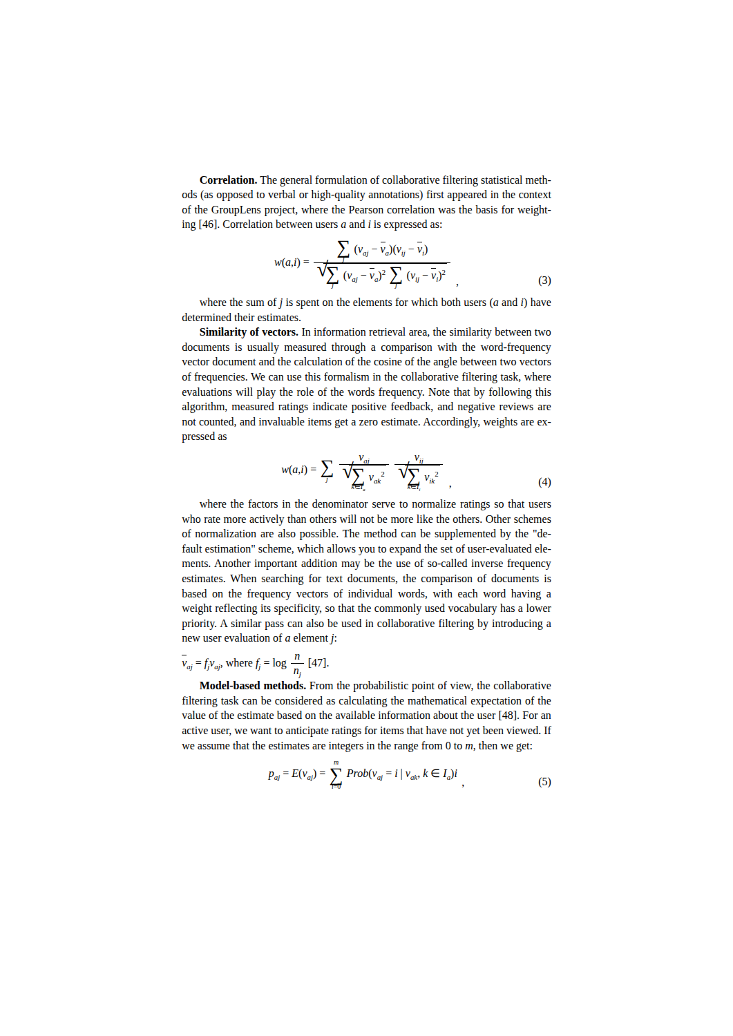Correlation. The general formulation of collaborative filtering statistical methods (as opposed to verbal or high-quality annotations) first appeared in the context of the GroupLens project, where the Pearson correlation was the basis for weighting [46]. Correlation between users a and i is expressed as:
w(a,i) = ∑j (vaj − va)(vij − vi) ∑j (vaj − va)2 ∑j (vij − vi)2 , (3)
where the sum of j is spent on the elements for which both users (a and i) have determined their estimates.
Similarity of vectors. In information retrieval area, the similarity between two documents is usually measured through a comparison with the word-frequency vector document and the calculation of the cosine of the angle between two vectors of frequencies. We can use this formalism in the collaborative filtering task, where evaluations will play the role of the words frequency. Note that by following this algorithm, measured ratings indicate positive feedback, and negative reviews are not counted, and invaluable items get a zero estimate. Accordingly, weights are expressed as
w(a,i) = ∑j vaj ∑k∈Ia vak2 vij ∑k∈Ii vik2 , (4)
where the factors in the denominator serve to normalize ratings so that users who rate more actively than others will not be more like the others. Other schemes of normalization are also possible. The method can be supplemented by the "default estimation" scheme, which allows you to expand the set of user-evaluated elements. Another important addition may be the use of so-called inverse frequency estimates. When searching for text documents, the comparison of documents is based on the frequency vectors of individual words, with each word having a weight reflecting its specificity, so that the commonly used vocabulary has a lower priority. A similar pass can also be used in collaborative filtering by introducing a new user evaluation of a element j:
vaj = fjvaj, where fj = log n nj [47].
Model-based methods. From the probabilistic point of view, the collaborative filtering task can be considered as calculating the mathematical expectation of the value of the estimate based on the available information about the user [48]. For an active user, we want to anticipate ratings for items that have not yet been viewed. If we assume that the estimates are integers in the range from 0 to m, then we get:
paj = E(vaj) = m∑i=0 Prob(vaj = i | vak, k ∈ Ia) i , (5)